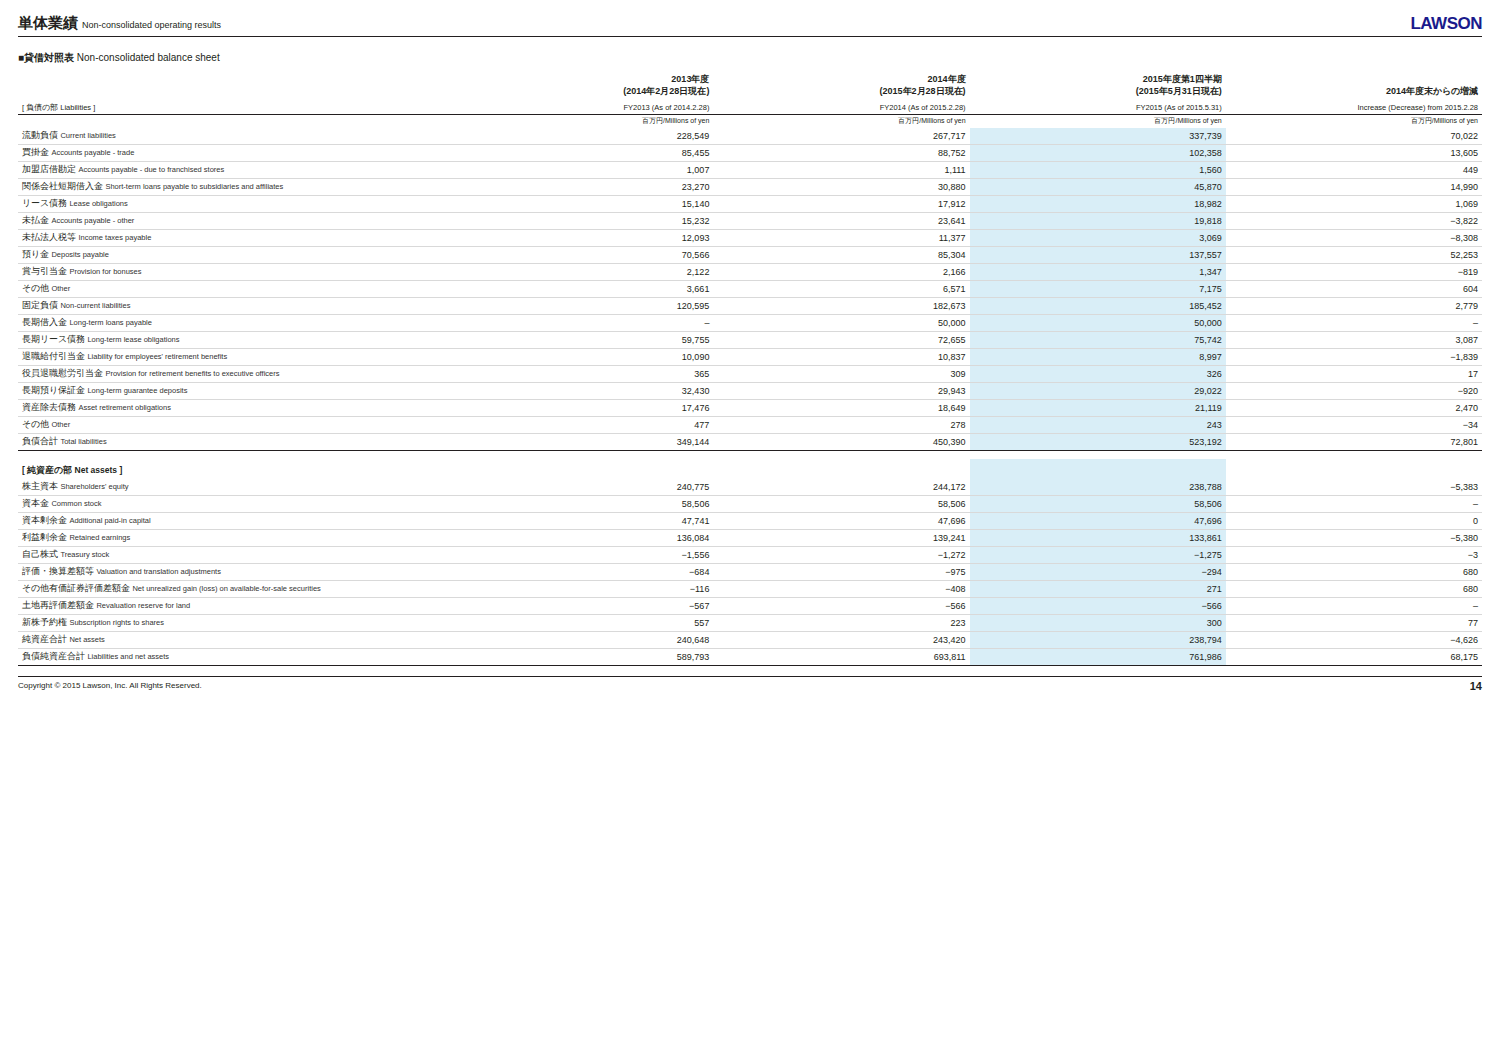単体業績Non-consolidated operating results
LAWSON
■貸借対照表 Non-consolidated balance sheet
| | 2013年度 (2014年2月28日現在) | 2014年度 (2015年2月28日現在) | 2015年度第1四半期 (2015年5月31日現在) | 2014年度末からの増減 |
| --- | --- | --- | --- | --- |
| [ 負債の部 Liabilities ] | FY2013 (As of 2014.2.28) | FY2014 (As of 2015.2.28) | FY2015 (As of 2015.5.31) | Increase (Decrease) from 2015.2.28 |
| | 百万円/Millions of yen | 百万円/Millions of yen | 百万円/Millions of yen | 百万円/Millions of yen |
| 流動負債 Current liabilities | 228,549 | 267,717 | 337,739 | 70,022 |
| 買掛金 Accounts payable - trade | 85,455 | 88,752 | 102,358 | 13,605 |
| 加盟店借勘定 Accounts payable - due to franchised stores | 1,007 | 1,111 | 1,560 | 449 |
| 関係会社短期借入金 Short-term loans payable to subsidiaries and affiliates | 23,270 | 30,880 | 45,870 | 14,990 |
| リース債務 Lease obligations | 15,140 | 17,912 | 18,982 | 1,069 |
| 未払金 Accounts payable - other | 15,232 | 23,641 | 19,818 | −3,822 |
| 未払法人税等 Income taxes payable | 12,093 | 11,377 | 3,069 | −8,308 |
| 預り金 Deposits payable | 70,566 | 85,304 | 137,557 | 52,253 |
| 賞与引当金 Provision for bonuses | 2,122 | 2,166 | 1,347 | −819 |
| その他 Other | 3,661 | 6,571 | 7,175 | 604 |
| 固定負債 Non-current liabilities | 120,595 | 182,673 | 185,452 | 2,779 |
| 長期借入金 Long-term loans payable | – | 50,000 | 50,000 | – |
| 長期リース債務 Long-term lease obligations | 59,755 | 72,655 | 75,742 | 3,087 |
| 退職給付引当金 Liability for employees' retirement benefits | 10,090 | 10,837 | 8,997 | −1,839 |
| 役員退職慰労引当金 Provision for retirement benefits to executive officers | 365 | 309 | 326 | 17 |
| 長期預り保証金 Long-term guarantee deposits | 32,430 | 29,943 | 29,022 | −920 |
| 資産除去債務 Asset retirement obligations | 17,476 | 18,649 | 21,119 | 2,470 |
| その他 Other | 477 | 278 | 243 | −34 |
| 負債合計 Total liabilities | 349,144 | 450,390 | 523,192 | 72,801 |
| [ 純資産の部 Net assets ] | | | | |
| 株主資本 Shareholders' equity | 240,775 | 244,172 | 238,788 | −5,383 |
| 資本金 Common stock | 58,506 | 58,506 | 58,506 | – |
| 資本剰余金 Additional paid-in capital | 47,741 | 47,696 | 47,696 | 0 |
| 利益剰余金 Retained earnings | 136,084 | 139,241 | 133,861 | −5,380 |
| 自己株式 Treasury stock | −1,556 | −1,272 | −1,275 | −3 |
| 評価・換算差額等 Valuation and translation adjustments | −684 | −975 | −294 | 680 |
| その他有価証券評価差額金 Net unrealized gain (loss) on available-for-sale securities | −116 | −408 | 271 | 680 |
| 土地再評価差額金 Revaluation reserve for land | −567 | −566 | −566 | – |
| 新株予約権 Subscription rights to shares | 557 | 223 | 300 | 77 |
| 純資産合計 Net assets | 240,648 | 243,420 | 238,794 | −4,626 |
| 負債純資産合計 Liabilities and net assets | 589,793 | 693,811 | 761,986 | 68,175 |
Copyright © 2015 Lawson, Inc. All Rights Reserved.
14